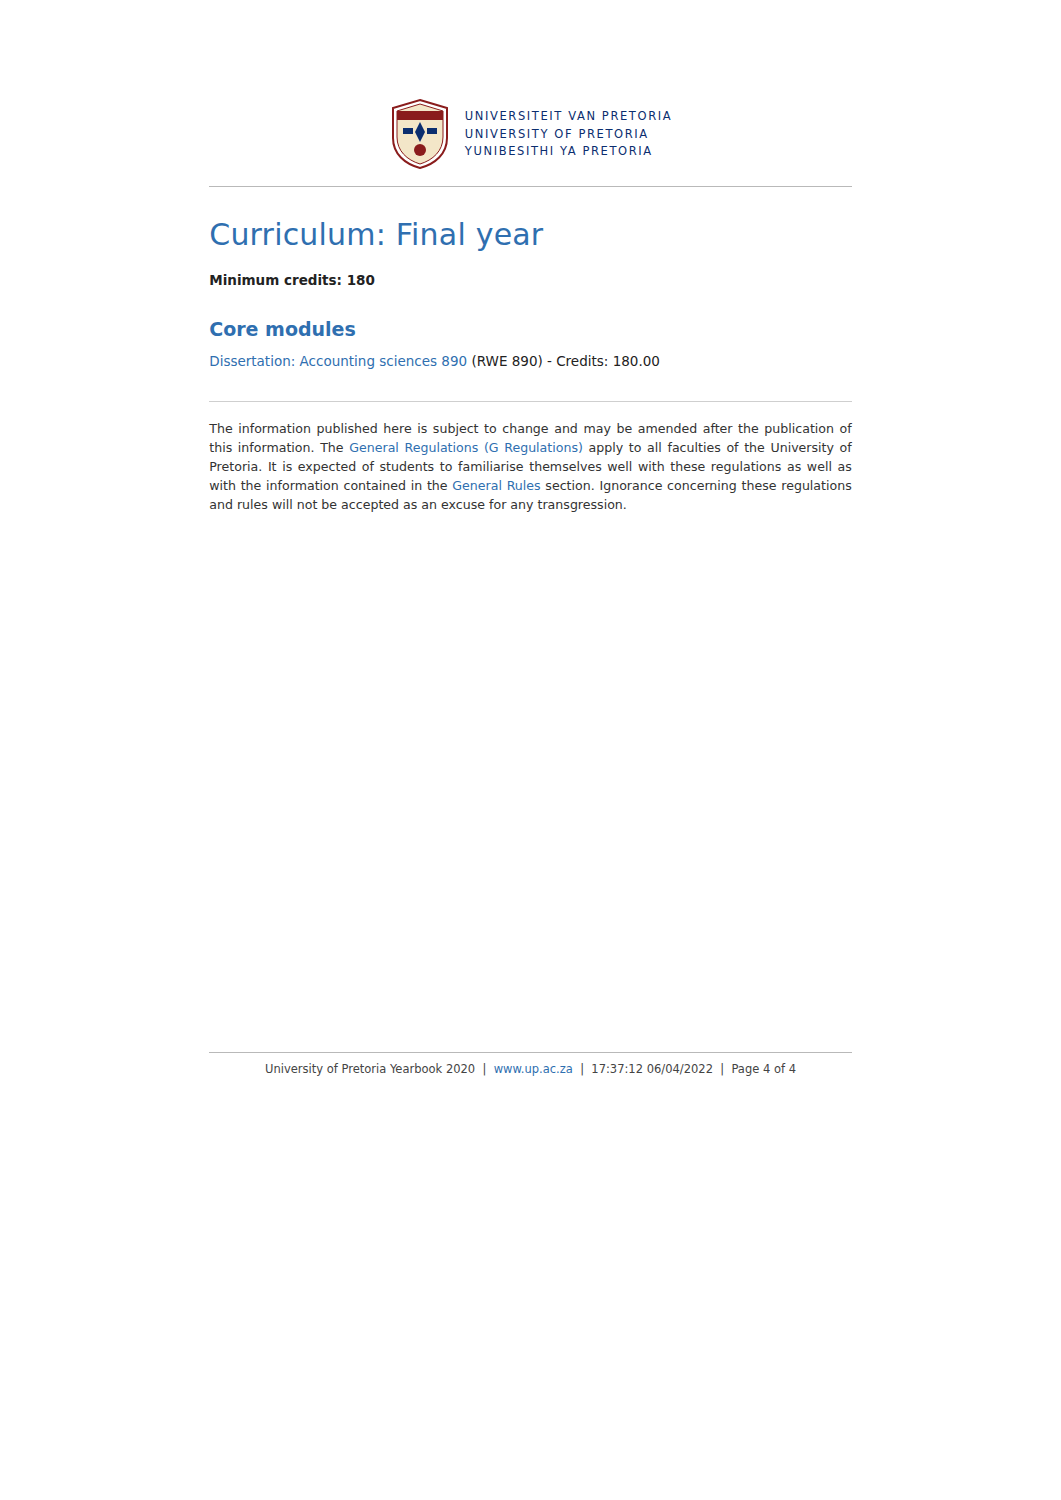Universiteit van Pretoria
University of Pretoria
Yunibesithi ya Pretoria
Curriculum: Final year
Minimum credits: 180
Core modules
Dissertation: Accounting sciences 890 (RWE 890) - Credits: 180.00
The information published here is subject to change and may be amended after the publication of this information. The General Regulations (G Regulations) apply to all faculties of the University of Pretoria. It is expected of students to familiarise themselves well with these regulations as well as with the information contained in the General Rules section. Ignorance concerning these regulations and rules will not be accepted as an excuse for any transgression.
University of Pretoria Yearbook 2020 | www.up.ac.za | 17:37:12 06/04/2022 | Page 4 of 4